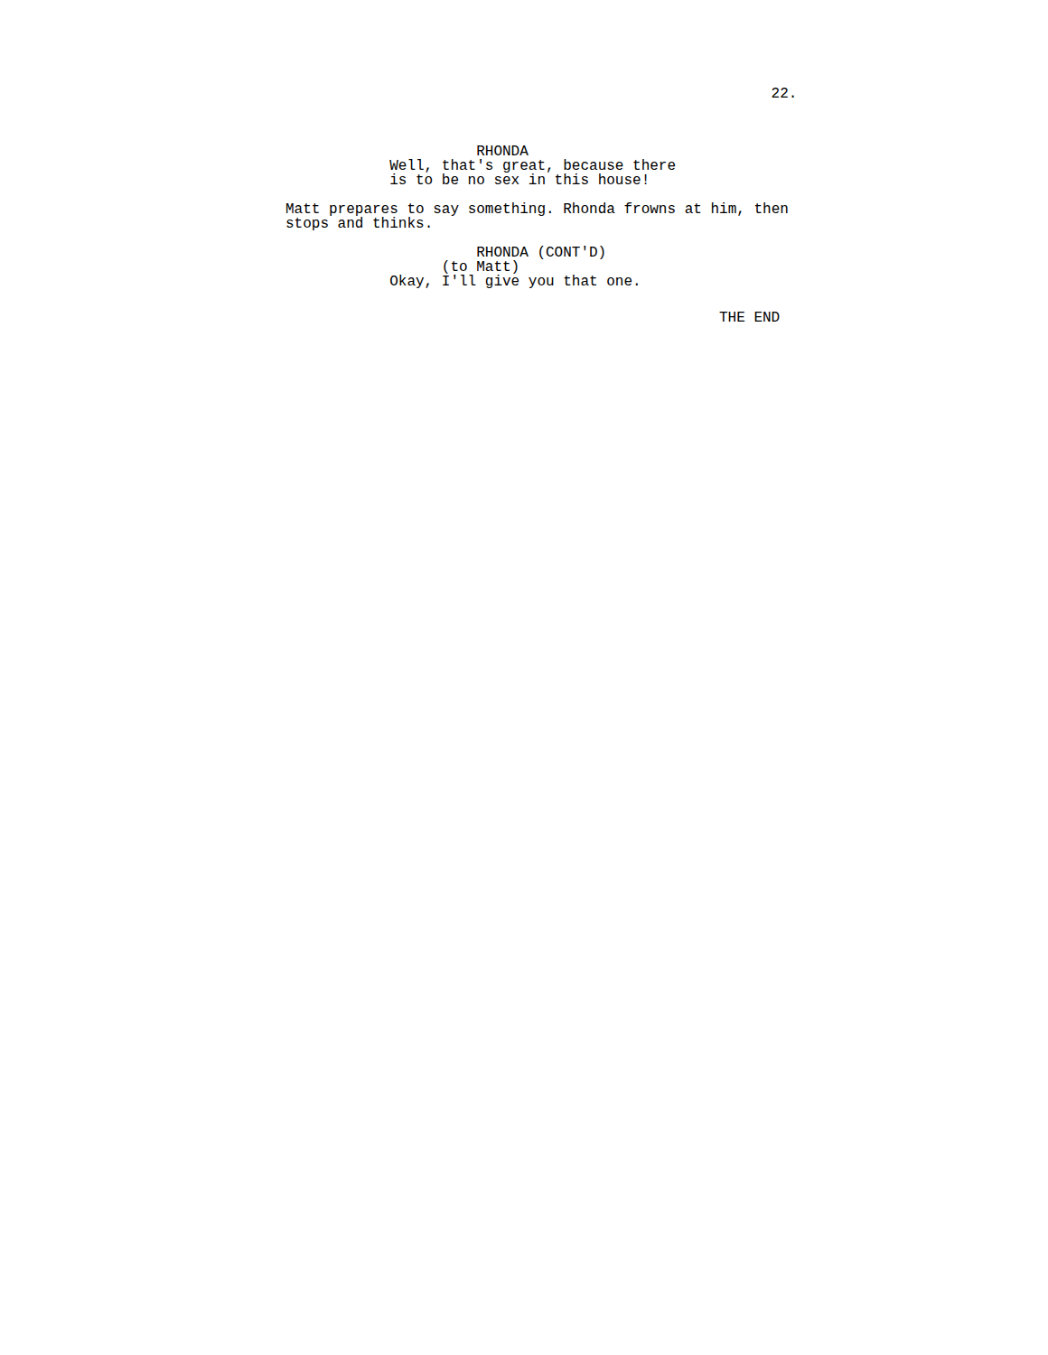22.
RHONDA
Well, that's great, because there is to be no sex in this house!
Matt prepares to say something. Rhonda frowns at him, then stops and thinks.
RHONDA (CONT'D)
(to Matt)
Okay, I'll give you that one.
THE END